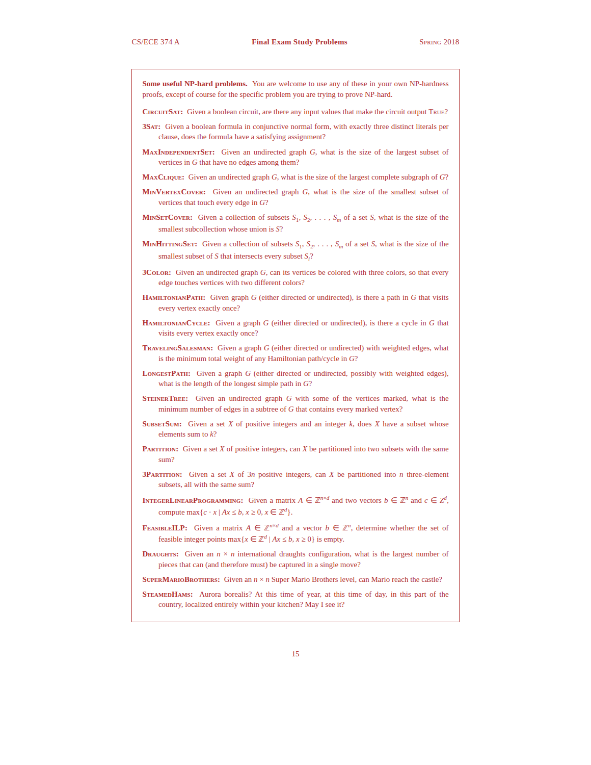CS/ECE 374 A
Final Exam Study Problems
Spring 2018
Some useful NP-hard problems. You are welcome to use any of these in your own NP-hardness proofs, except of course for the specific problem you are trying to prove NP-hard.
CircuitSat: Given a boolean circuit, are there any input values that make the circuit output True?
3Sat: Given a boolean formula in conjunctive normal form, with exactly three distinct literals per clause, does the formula have a satisfying assignment?
MaxIndependentSet: Given an undirected graph G, what is the size of the largest subset of vertices in G that have no edges among them?
MaxClique: Given an undirected graph G, what is the size of the largest complete subgraph of G?
MinVertexCover: Given an undirected graph G, what is the size of the smallest subset of vertices that touch every edge in G?
MinSetCover: Given a collection of subsets S1, S2, . . . , Sm of a set S, what is the size of the smallest subcollection whose union is S?
MinHittingSet: Given a collection of subsets S1, S2, . . . , Sm of a set S, what is the size of the smallest subset of S that intersects every subset Si?
3Color: Given an undirected graph G, can its vertices be colored with three colors, so that every edge touches vertices with two different colors?
HamiltonianPath: Given graph G (either directed or undirected), is there a path in G that visits every vertex exactly once?
HamiltonianCycle: Given a graph G (either directed or undirected), is there a cycle in G that visits every vertex exactly once?
TravelingSalesman: Given a graph G (either directed or undirected) with weighted edges, what is the minimum total weight of any Hamiltonian path/cycle in G?
LongestPath: Given a graph G (either directed or undirected, possibly with weighted edges), what is the length of the longest simple path in G?
SteinerTree: Given an undirected graph G with some of the vertices marked, what is the minimum number of edges in a subtree of G that contains every marked vertex?
SubsetSum: Given a set X of positive integers and an integer k, does X have a subset whose elements sum to k?
Partition: Given a set X of positive integers, can X be partitioned into two subsets with the same sum?
3Partition: Given a set X of 3n positive integers, can X be partitioned into n three-element subsets, all with the same sum?
IntegerLinearProgramming: Given a matrix A ∈ ℤn×d and two vectors b ∈ ℤn and c ∈ Zd, compute max{c · x | Ax ≤ b, x ≥ 0, x ∈ ℤd}.
FeasibleILP: Given a matrix A ∈ ℤn×d and a vector b ∈ ℤn, determine whether the set of feasible integer points max{x ∈ ℤd | Ax ≤ b, x ≥ 0} is empty.
Draughts: Given an n × n international draughts configuration, what is the largest number of pieces that can (and therefore must) be captured in a single move?
SuperMarioBrothers: Given an n × n Super Mario Brothers level, can Mario reach the castle?
SteamedHams: Aurora borealis? At this time of year, at this time of day, in this part of the country, localized entirely within your kitchen? May I see it?
15